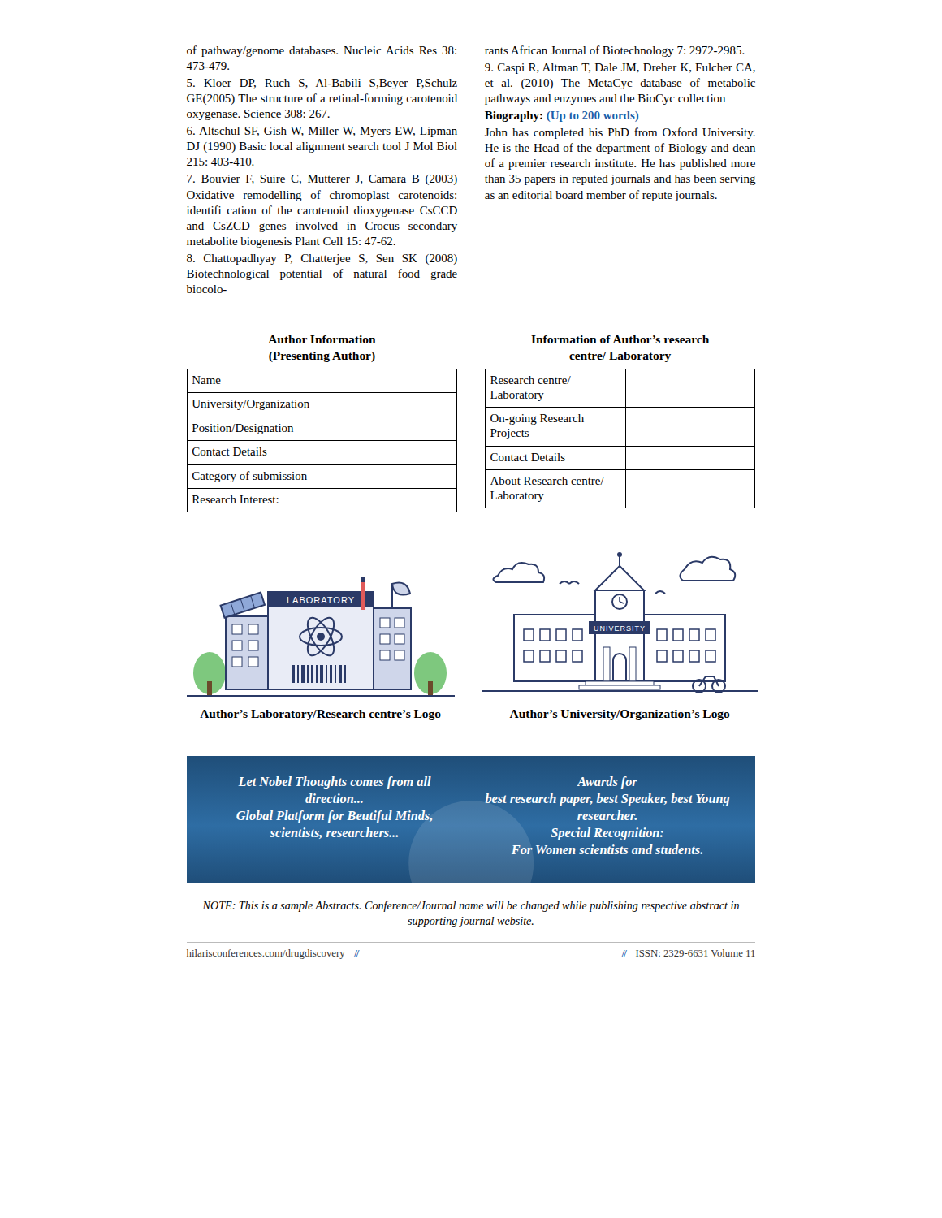of pathway/genome databases. Nucleic Acids Res 38: 473-479.
5. Kloer DP, Ruch S, Al-Babili S,Beyer P,Schulz GE(2005) The structure of a retinal-forming carotenoid oxygenase. Science 308: 267.
6. Altschul SF, Gish W, Miller W, Myers EW, Lipman DJ (1990) Basic local alignment search tool J Mol Biol 215: 403-410.
7. Bouvier F, Suire C, Mutterer J, Camara B (2003) Oxidative remodelling of chromoplast carotenoids: identifi cation of the carotenoid dioxygenase CsCCD and CsZCD genes involved in Crocus secondary metabolite biogenesis Plant Cell 15: 47-62.
8. Chattopadhyay P, Chatterjee S, Sen SK (2008) Biotechnological potential of natural food grade biocolo-
rants African Journal of Biotechnology 7: 2972-2985.
9. Caspi R, Altman T, Dale JM, Dreher K, Fulcher CA, et al. (2010) The MetaCyc database of metabolic pathways and enzymes and the BioCyc collection
Biography: (Up to 200 words)
John has completed his PhD from Oxford University. He is the Head of the department of Biology and dean of a premier research institute. He has published more than 35 papers in reputed journals and has been serving as an editorial board member of repute journals.
Author Information
(Presenting Author)
| Name | |
| University/Organization | |
| Position/Designation | |
| Contact Details | |
| Category of submission | |
| Research Interest: | |
Information of Author’s research
centre/ Laboratory
| Research centre/ Laboratory | |
| On-going Research Projects | |
| Contact Details | |
| About Research centre/ Laboratory | |
LABORATORY
Author’s Laboratory/Research centre’s Logo
UNIVERSITY
Author’s University/Organization’s Logo
Let Nobel Thoughts comes from all direction...
Global Platform for Beutiful Minds, scientists, researchers...
Awards for
best research paper, best Speaker, best Young researcher.
Special Recognition:
For Women scientists and students.
NOTE: This is a sample Abstracts. Conference/Journal name will be changed while publishing respective abstract in supporting journal website.
hilarisconferences.com/drugdiscovery //
// ISSN: 2329-6631 Volume 11